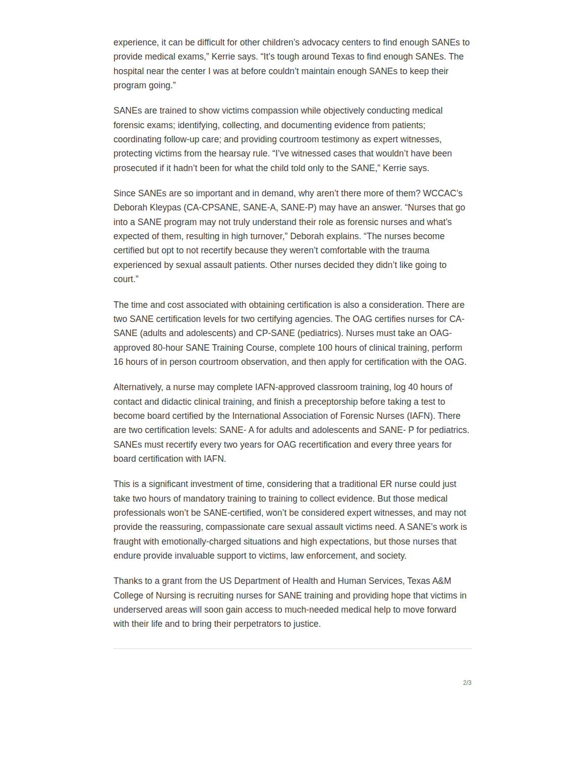experience, it can be difficult for other children’s advocacy centers to find enough SANEs to provide medical exams,” Kerrie says. “It’s tough around Texas to find enough SANEs. The hospital near the center I was at before couldn’t maintain enough SANEs to keep their program going.”
SANEs are trained to show victims compassion while objectively conducting medical forensic exams; identifying, collecting, and documenting evidence from patients; coordinating follow-up care; and providing courtroom testimony as expert witnesses, protecting victims from the hearsay rule. “I’ve witnessed cases that wouldn’t have been prosecuted if it hadn’t been for what the child told only to the SANE,” Kerrie says.
Since SANEs are so important and in demand, why aren’t there more of them? WCCAC’s Deborah Kleypas (CA-CPSANE, SANE-A, SANE-P) may have an answer. “Nurses that go into a SANE program may not truly understand their role as forensic nurses and what’s expected of them, resulting in high turnover,” Deborah explains. “The nurses become certified but opt to not recertify because they weren’t comfortable with the trauma experienced by sexual assault patients. Other nurses decided they didn’t like going to court.”
The time and cost associated with obtaining certification is also a consideration. There are two SANE certification levels for two certifying agencies. The OAG certifies nurses for CA-SANE (adults and adolescents) and CP-SANE (pediatrics). Nurses must take an OAG-approved 80-hour SANE Training Course, complete 100 hours of clinical training, perform 16 hours of in person courtroom observation, and then apply for certification with the OAG.
Alternatively, a nurse may complete IAFN-approved classroom training, log 40 hours of contact and didactic clinical training, and finish a preceptorship before taking a test to become board certified by the International Association of Forensic Nurses (IAFN). There are two certification levels: SANE- A for adults and adolescents and SANE- P for pediatrics. SANEs must recertify every two years for OAG recertification and every three years for board certification with IAFN.
This is a significant investment of time, considering that a traditional ER nurse could just take two hours of mandatory training to training to collect evidence. But those medical professionals won’t be SANE-certified, won’t be considered expert witnesses, and may not provide the reassuring, compassionate care sexual assault victims need. A SANE’s work is fraught with emotionally-charged situations and high expectations, but those nurses that endure provide invaluable support to victims, law enforcement, and society.
Thanks to a grant from the US Department of Health and Human Services, Texas A&M College of Nursing is recruiting nurses for SANE training and providing hope that victims in underserved areas will soon gain access to much-needed medical help to move forward with their life and to bring their perpetrators to justice.
2/3